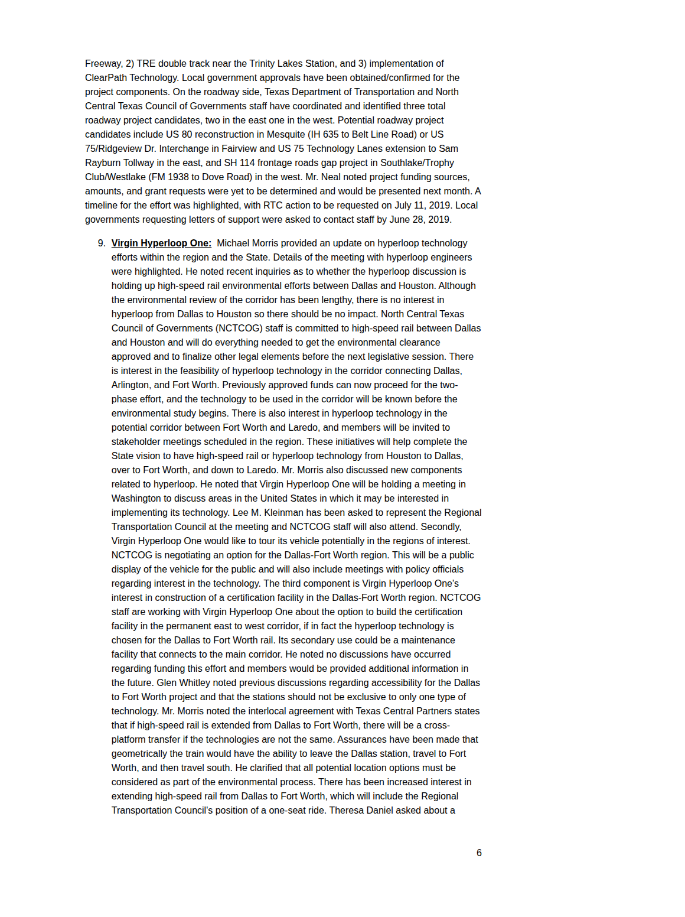Freeway, 2) TRE double track near the Trinity Lakes Station, and 3) implementation of ClearPath Technology. Local government approvals have been obtained/confirmed for the project components. On the roadway side, Texas Department of Transportation and North Central Texas Council of Governments staff have coordinated and identified three total roadway project candidates, two in the east one in the west. Potential roadway project candidates include US 80 reconstruction in Mesquite (IH 635 to Belt Line Road) or US 75/Ridgeview Dr. Interchange in Fairview and US 75 Technology Lanes extension to Sam Rayburn Tollway in the east, and SH 114 frontage roads gap project in Southlake/Trophy Club/Westlake (FM 1938 to Dove Road) in the west. Mr. Neal noted project funding sources, amounts, and grant requests were yet to be determined and would be presented next month. A timeline for the effort was highlighted, with RTC action to be requested on July 11, 2019. Local governments requesting letters of support were asked to contact staff by June 28, 2019.
9.
Virgin Hyperloop One: Michael Morris provided an update on hyperloop technology efforts within the region and the State. Details of the meeting with hyperloop engineers were highlighted. He noted recent inquiries as to whether the hyperloop discussion is holding up high-speed rail environmental efforts between Dallas and Houston. Although the environmental review of the corridor has been lengthy, there is no interest in hyperloop from Dallas to Houston so there should be no impact. North Central Texas Council of Governments (NCTCOG) staff is committed to high-speed rail between Dallas and Houston and will do everything needed to get the environmental clearance approved and to finalize other legal elements before the next legislative session. There is interest in the feasibility of hyperloop technology in the corridor connecting Dallas, Arlington, and Fort Worth. Previously approved funds can now proceed for the two-phase effort, and the technology to be used in the corridor will be known before the environmental study begins. There is also interest in hyperloop technology in the potential corridor between Fort Worth and Laredo, and members will be invited to stakeholder meetings scheduled in the region. These initiatives will help complete the State vision to have high-speed rail or hyperloop technology from Houston to Dallas, over to Fort Worth, and down to Laredo. Mr. Morris also discussed new components related to hyperloop. He noted that Virgin Hyperloop One will be holding a meeting in Washington to discuss areas in the United States in which it may be interested in implementing its technology. Lee M. Kleinman has been asked to represent the Regional Transportation Council at the meeting and NCTCOG staff will also attend. Secondly, Virgin Hyperloop One would like to tour its vehicle potentially in the regions of interest. NCTCOG is negotiating an option for the Dallas-Fort Worth region. This will be a public display of the vehicle for the public and will also include meetings with policy officials regarding interest in the technology. The third component is Virgin Hyperloop One's interest in construction of a certification facility in the Dallas-Fort Worth region. NCTCOG staff are working with Virgin Hyperloop One about the option to build the certification facility in the permanent east to west corridor, if in fact the hyperloop technology is chosen for the Dallas to Fort Worth rail. Its secondary use could be a maintenance facility that connects to the main corridor. He noted no discussions have occurred regarding funding this effort and members would be provided additional information in the future. Glen Whitley noted previous discussions regarding accessibility for the Dallas to Fort Worth project and that the stations should not be exclusive to only one type of technology. Mr. Morris noted the interlocal agreement with Texas Central Partners states that if high-speed rail is extended from Dallas to Fort Worth, there will be a cross-platform transfer if the technologies are not the same. Assurances have been made that geometrically the train would have the ability to leave the Dallas station, travel to Fort Worth, and then travel south. He clarified that all potential location options must be considered as part of the environmental process. There has been increased interest in extending high-speed rail from Dallas to Fort Worth, which will include the Regional Transportation Council's position of a one-seat ride. Theresa Daniel asked about a
6